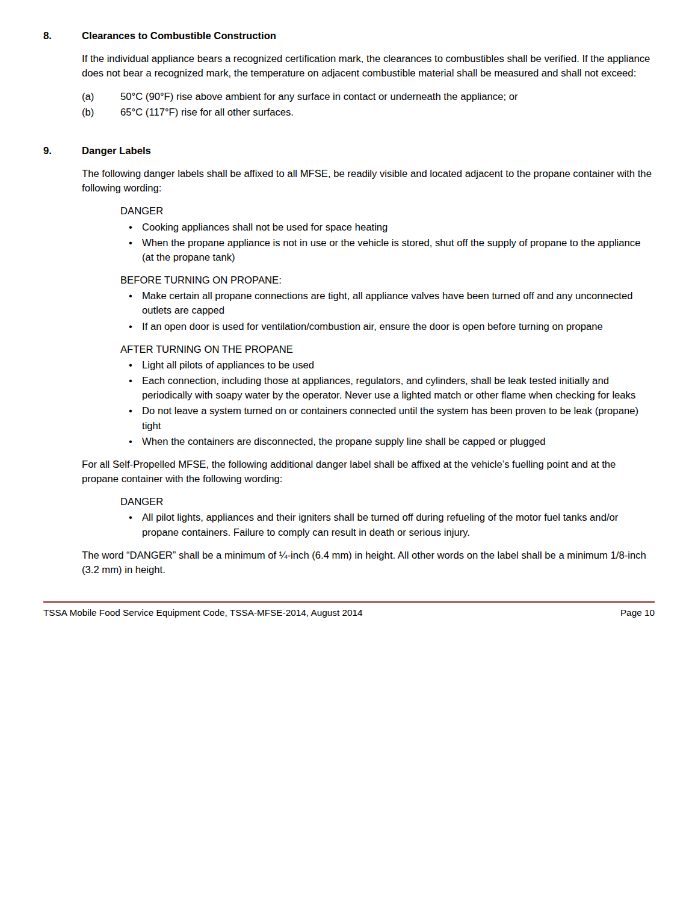8. Clearances to Combustible Construction
If the individual appliance bears a recognized certification mark, the clearances to combustibles shall be verified. If the appliance does not bear a recognized mark, the temperature on adjacent combustible material shall be measured and shall not exceed:
(a) 50°C (90°F) rise above ambient for any surface in contact or underneath the appliance; or
(b) 65°C (117°F) rise for all other surfaces.
9. Danger Labels
The following danger labels shall be affixed to all MFSE, be readily visible and located adjacent to the propane container with the following wording:
DANGER
Cooking appliances shall not be used for space heating
When the propane appliance is not in use or the vehicle is stored, shut off the supply of propane to the appliance (at the propane tank)
BEFORE TURNING ON PROPANE:
Make certain all propane connections are tight, all appliance valves have been turned off and any unconnected outlets are capped
If an open door is used for ventilation/combustion air, ensure the door is open before turning on propane
AFTER TURNING ON THE PROPANE
Light all pilots of appliances to be used
Each connection, including those at appliances, regulators, and cylinders, shall be leak tested initially and periodically with soapy water by the operator. Never use a lighted match or other flame when checking for leaks
Do not leave a system turned on or containers connected until the system has been proven to be leak (propane) tight
When the containers are disconnected, the propane supply line shall be capped or plugged
For all Self-Propelled MFSE, the following additional danger label shall be affixed at the vehicle’s fuelling point and at the propane container with the following wording:
DANGER
All pilot lights, appliances and their igniters shall be turned off during refueling of the motor fuel tanks and/or propane containers. Failure to comply can result in death or serious injury.
The word “DANGER” shall be a minimum of ¼-inch (6.4 mm) in height. All other words on the label shall be a minimum 1/8-inch (3.2 mm) in height.
TSSA Mobile Food Service Equipment Code, TSSA-MFSE-2014, August 2014 Page 10